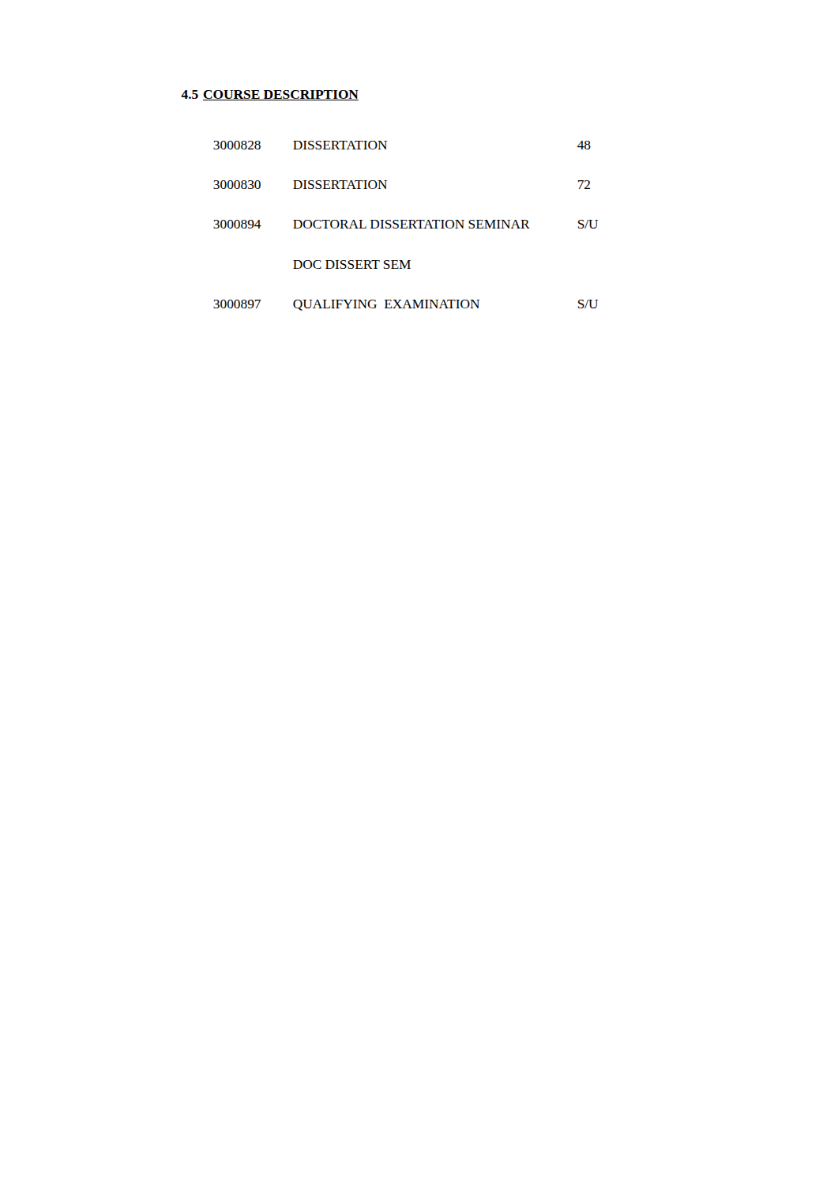4.5 COURSE DESCRIPTION
| 3000828 | DISSERTATION | 48 |
| 3000830 | DISSERTATION | 72 |
| 3000894 | DOCTORAL DISSERTATION SEMINAR | S/U |
| | DOC DISSERT SEM | |
| 3000897 | QUALIFYING EXAMINATION | S/U |